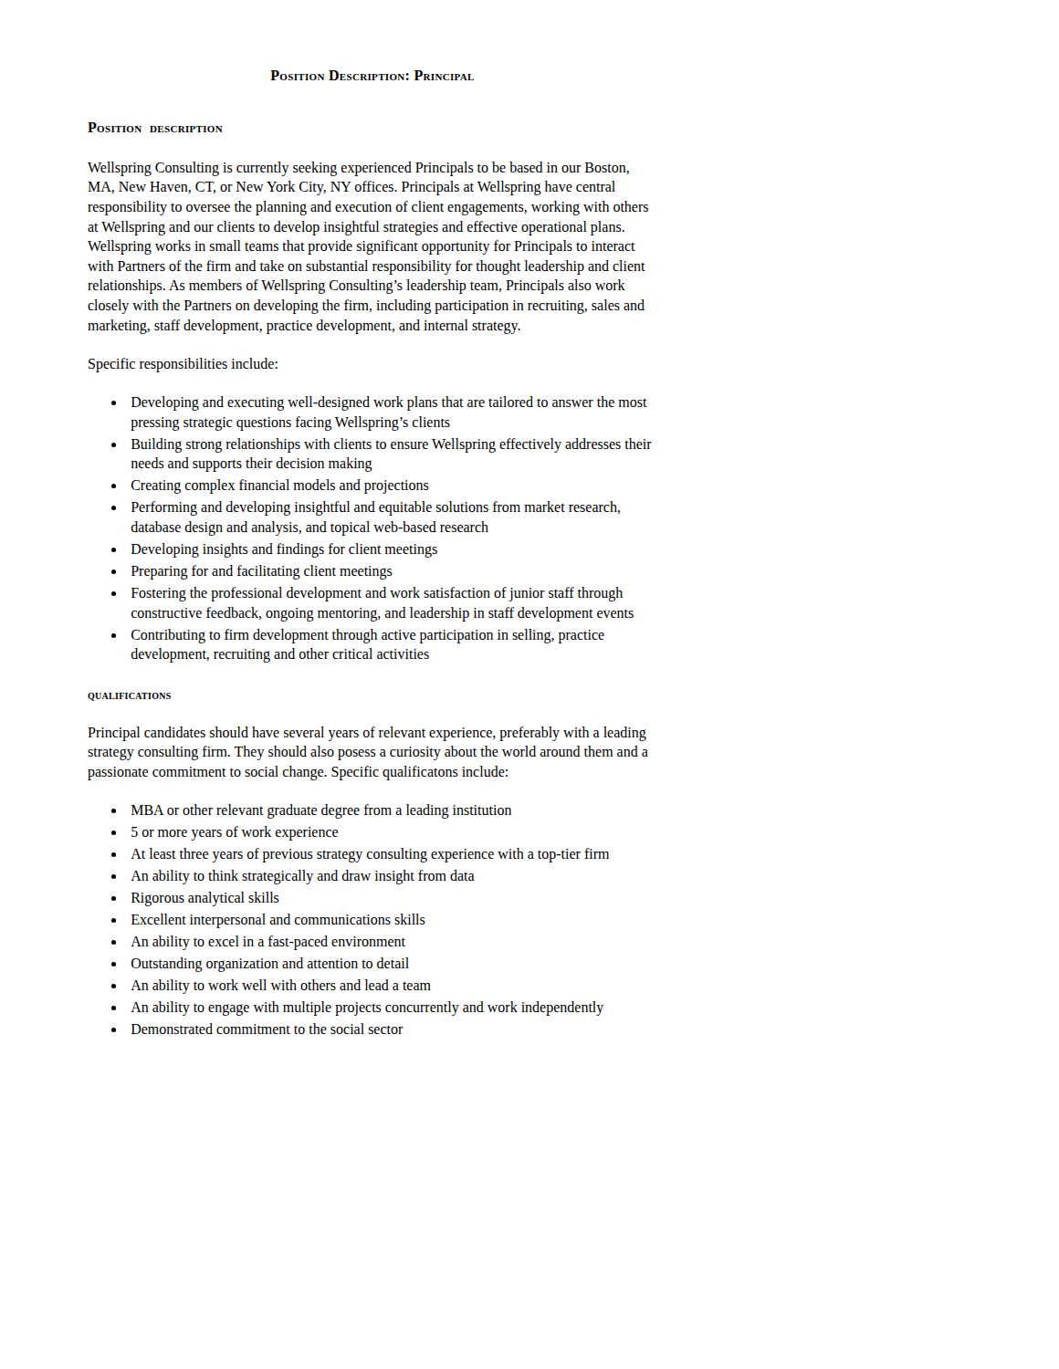Position Description: Principal
Position description
Wellspring Consulting is currently seeking experienced Principals to be based in our Boston, MA, New Haven, CT, or New York City, NY offices. Principals at Wellspring have central responsibility to oversee the planning and execution of client engagements, working with others at Wellspring and our clients to develop insightful strategies and effective operational plans. Wellspring works in small teams that provide significant opportunity for Principals to interact with Partners of the firm and take on substantial responsibility for thought leadership and client relationships. As members of Wellspring Consulting’s leadership team, Principals also work closely with the Partners on developing the firm, including participation in recruiting, sales and marketing, staff development, practice development, and internal strategy.
Specific responsibilities include:
Developing and executing well-designed work plans that are tailored to answer the most pressing strategic questions facing Wellspring’s clients
Building strong relationships with clients to ensure Wellspring effectively addresses their needs and supports their decision making
Creating complex financial models and projections
Performing and developing insightful and equitable solutions from market research, database design and analysis, and topical web-based research
Developing insights and findings for client meetings
Preparing for and facilitating client meetings
Fostering the professional development and work satisfaction of junior staff through constructive feedback, ongoing mentoring, and leadership in staff development events
Contributing to firm development through active participation in selling, practice development, recruiting and other critical activities
qualifications
Principal candidates should have several years of relevant experience, preferably with a leading strategy consulting firm. They should also posess a curiosity about the world around them and a passionate commitment to social change. Specific qualificatons include:
MBA or other relevant graduate degree from a leading institution
5 or more years of work experience
At least three years of previous strategy consulting experience with a top-tier firm
An ability to think strategically and draw insight from data
Rigorous analytical skills
Excellent interpersonal and communications skills
An ability to excel in a fast-paced environment
Outstanding organization and attention to detail
An ability to work well with others and lead a team
An ability to engage with multiple projects concurrently and work independently
Demonstrated commitment to the social sector